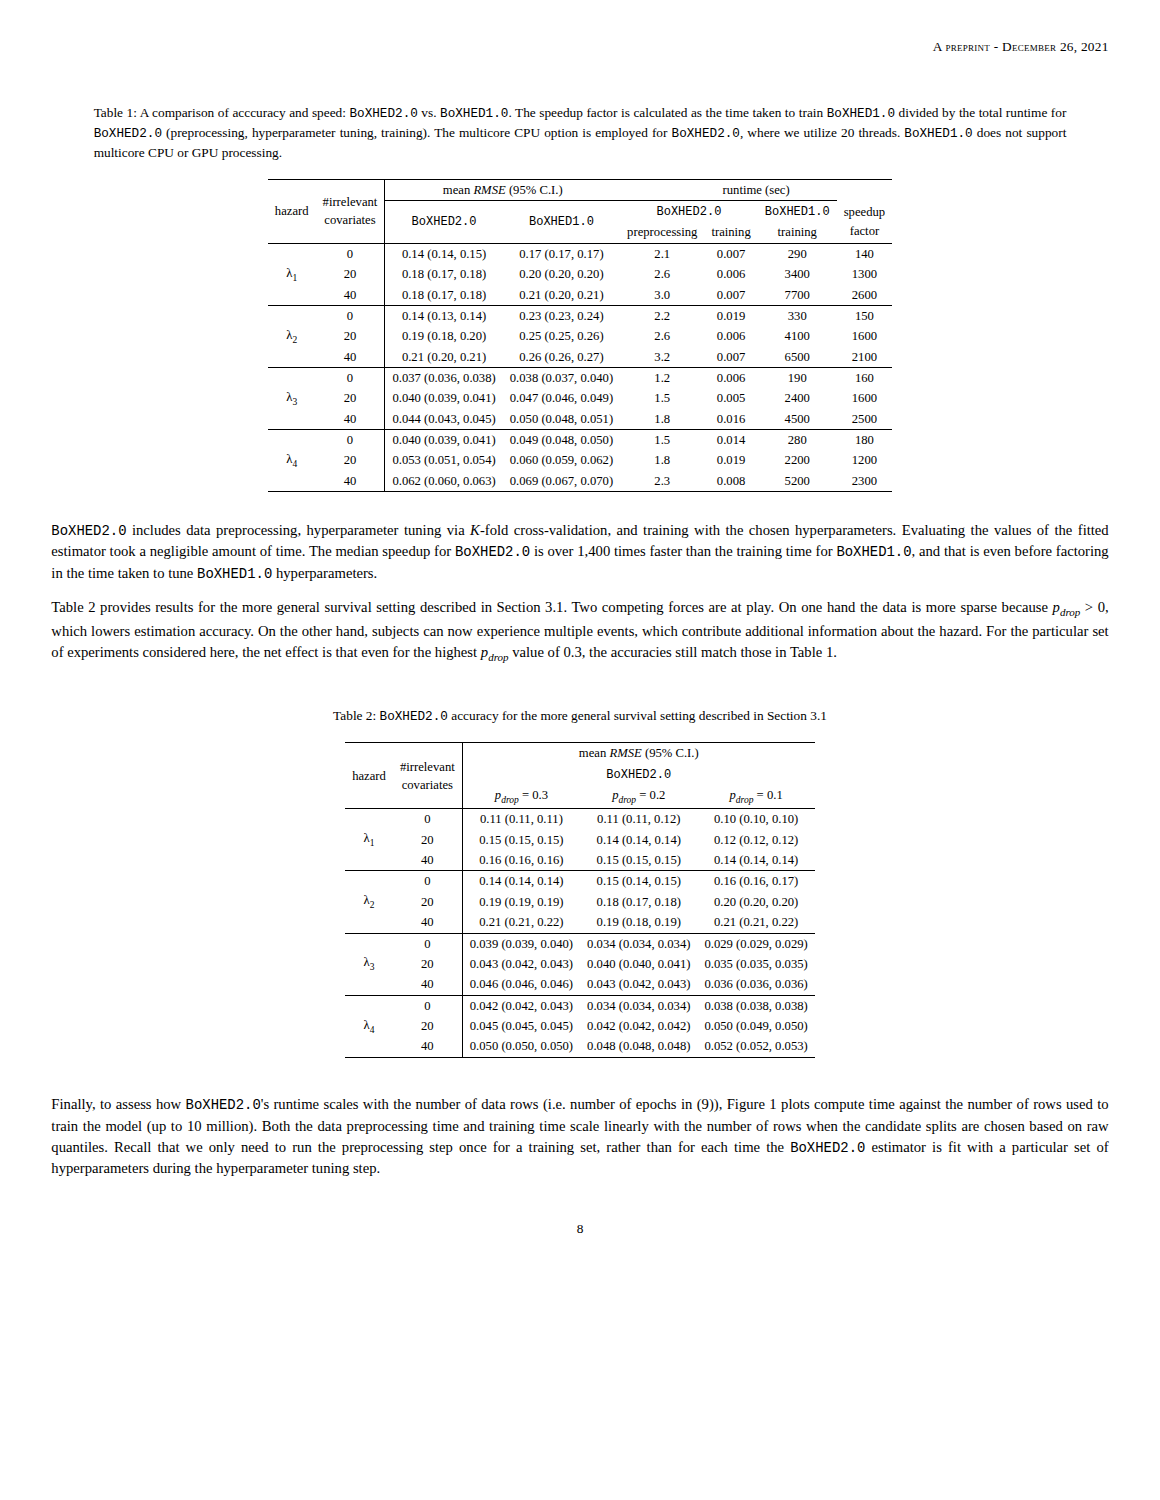A preprint - December 26, 2021
Table 1: A comparison of acccuracy and speed: BoXHED2.0 vs. BoXHED1.0. The speedup factor is calculated as the time taken to train BoXHED1.0 divided by the total runtime for BoXHED2.0 (preprocessing, hyperparameter tuning, training). The multicore CPU option is employed for BoXHED2.0, where we utilize 20 threads. BoXHED1.0 does not support multicore CPU or GPU processing.
| hazard | #irrelevant covariates | mean RMSE (95% C.I.) | runtime (sec) |
| BoXHED2.0 | BoXHED1.0 | BoXHED2.0 | BoXHED1.0 | speedup factor |
| preprocessing | training | training |
| λ 1 | 0 | 0.14 (0.14, 0.15) | 0.17 (0.17, 0.17) | 2.1 | 0.007 | 290 | 140 |
| 20 | 0.18 (0.17, 0.18) | 0.20 (0.20, 0.20) | 2.6 | 0.006 | 3400 | 1300 |
| 40 | 0.18 (0.17, 0.18) | 0.21 (0.20, 0.21) | 3.0 | 0.007 | 7700 | 2600 |
| λ 2 | 0 | 0.14 (0.13, 0.14) | 0.23 (0.23, 0.24) | 2.2 | 0.019 | 330 | 150 |
| 20 | 0.19 (0.18, 0.20) | 0.25 (0.25, 0.26) | 2.6 | 0.006 | 4100 | 1600 |
| 40 | 0.21 (0.20, 0.21) | 0.26 (0.26, 0.27) | 3.2 | 0.007 | 6500 | 2100 |
| λ 3 | 0 | 0.037 (0.036, 0.038) | 0.038 (0.037, 0.040) | 1.2 | 0.006 | 190 | 160 |
| 20 | 0.040 (0.039, 0.041) | 0.047 (0.046, 0.049) | 1.5 | 0.005 | 2400 | 1600 |
| 40 | 0.044 (0.043, 0.045) | 0.050 (0.048, 0.051) | 1.8 | 0.016 | 4500 | 2500 |
| λ 4 | 0 | 0.040 (0.039, 0.041) | 0.049 (0.048, 0.050) | 1.5 | 0.014 | 280 | 180 |
| 20 | 0.053 (0.051, 0.054) | 0.060 (0.059, 0.062) | 1.8 | 0.019 | 2200 | 1200 |
| 40 | 0.062 (0.060, 0.063) | 0.069 (0.067, 0.070) | 2.3 | 0.008 | 5200 | 2300 |
BoXHED2.0 includes data preprocessing, hyperparameter tuning via K-fold cross-validation, and training with the chosen hyperparameters. Evaluating the values of the fitted estimator took a negligible amount of time. The median speedup for BoXHED2.0 is over 1,400 times faster than the training time for BoXHED1.0, and that is even before factoring in the time taken to tune BoXHED1.0 hyperparameters.
Table 2 provides results for the more general survival setting described in Section 3.1. Two competing forces are at play. On one hand the data is more sparse because pdrop > 0, which lowers estimation accuracy. On the other hand, subjects can now experience multiple events, which contribute additional information about the hazard. For the particular set of experiments considered here, the net effect is that even for the highest pdrop value of 0.3, the accuracies still match those in Table 1.
Table 2: BoXHED2.0 accuracy for the more general survival setting described in Section 3.1
| hazard | #irrelevant covariates | mean RMSE (95% C.I.) |
| BoXHED2.0 |
| p drop = 0.3 | p drop = 0.2 | p drop = 0.1 |
| λ 1 | 0 | 0.11 (0.11, 0.11) | 0.11 (0.11, 0.12) | 0.10 (0.10, 0.10) |
| 20 | 0.15 (0.15, 0.15) | 0.14 (0.14, 0.14) | 0.12 (0.12, 0.12) |
| 40 | 0.16 (0.16, 0.16) | 0.15 (0.15, 0.15) | 0.14 (0.14, 0.14) |
| λ 2 | 0 | 0.14 (0.14, 0.14) | 0.15 (0.14, 0.15) | 0.16 (0.16, 0.17) |
| 20 | 0.19 (0.19, 0.19) | 0.18 (0.17, 0.18) | 0.20 (0.20, 0.20) |
| 40 | 0.21 (0.21, 0.22) | 0.19 (0.18, 0.19) | 0.21 (0.21, 0.22) |
| λ 3 | 0 | 0.039 (0.039, 0.040) | 0.034 (0.034, 0.034) | 0.029 (0.029, 0.029) |
| 20 | 0.043 (0.042, 0.043) | 0.040 (0.040, 0.041) | 0.035 (0.035, 0.035) |
| 40 | 0.046 (0.046, 0.046) | 0.043 (0.042, 0.043) | 0.036 (0.036, 0.036) |
| λ 4 | 0 | 0.042 (0.042, 0.043) | 0.034 (0.034, 0.034) | 0.038 (0.038, 0.038) |
| 20 | 0.045 (0.045, 0.045) | 0.042 (0.042, 0.042) | 0.050 (0.049, 0.050) |
| 40 | 0.050 (0.050, 0.050) | 0.048 (0.048, 0.048) | 0.052 (0.052, 0.053) |
Finally, to assess how BoXHED2.0's runtime scales with the number of data rows (i.e. number of epochs in (9)), Figure 1 plots compute time against the number of rows used to train the model (up to 10 million). Both the data preprocessing time and training time scale linearly with the number of rows when the candidate splits are chosen based on raw quantiles. Recall that we only need to run the preprocessing step once for a training set, rather than for each time the BoXHED2.0 estimator is fit with a particular set of hyperparameters during the hyperparameter tuning step.
8